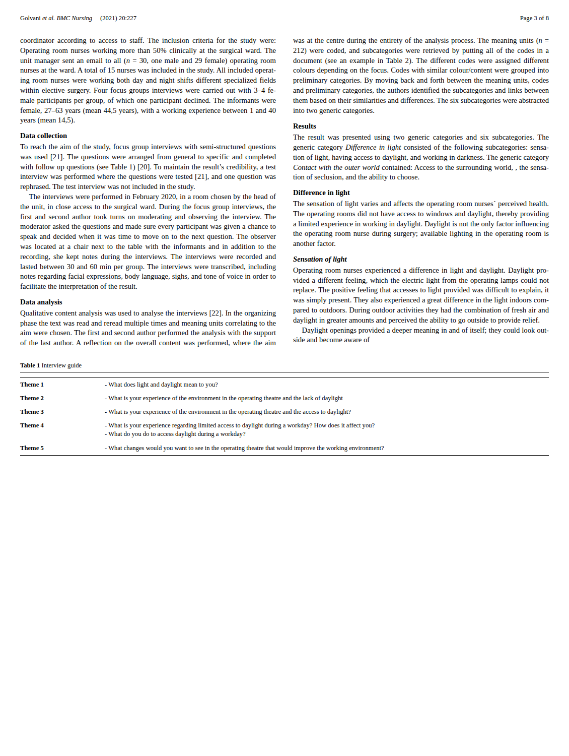Golvani et al. BMC Nursing (2021) 20:227
Page 3 of 8
coordinator according to access to staff. The inclusion criteria for the study were: Operating room nurses working more than 50% clinically at the surgical ward. The unit manager sent an email to all (n = 30, one male and 29 female) operating room nurses at the ward. A total of 15 nurses was included in the study. All included operating room nurses were working both day and night shifts different specialized fields within elective surgery. Four focus groups interviews were carried out with 3–4 female participants per group, of which one participant declined. The informants were female, 27–63 years (mean 44,5 years), with a working experience between 1 and 40 years (mean 14,5).
Data collection
To reach the aim of the study, focus group interviews with semi-structured questions was used [21]. The questions were arranged from general to specific and completed with follow up questions (see Table 1) [20]. To maintain the result’s credibility, a test interview was performed where the questions were tested [21], and one question was rephrased. The test interview was not included in the study.
The interviews were performed in February 2020, in a room chosen by the head of the unit, in close access to the surgical ward. During the focus group interviews, the first and second author took turns on moderating and observing the interview. The moderator asked the questions and made sure every participant was given a chance to speak and decided when it was time to move on to the next question. The observer was located at a chair next to the table with the informants and in addition to the recording, she kept notes during the interviews. The interviews were recorded and lasted between 30 and 60 min per group. The interviews were transcribed, including notes regarding facial expressions, body language, sighs, and tone of voice in order to facilitate the interpretation of the result.
Data analysis
Qualitative content analysis was used to analyse the interviews [22]. In the organizing phase the text was read and reread multiple times and meaning units correlating to the aim were chosen. The first and second author performed the analysis with the support of the last author. A reflection on the overall content was performed, where the aim was at the centre during the entirety of the analysis process. The meaning units (n = 212) were coded, and subcategories were retrieved by putting all of the codes in a document (see an example in Table 2). The different codes were assigned different colours depending on the focus. Codes with similar colour/content were grouped into preliminary categories. By moving back and forth between the meaning units, codes and preliminary categories, the authors identified the subcategories and links between them based on their similarities and differences. The six subcategories were abstracted into two generic categories.
Results
The result was presented using two generic categories and six subcategories. The generic category Difference in light consisted of the following subcategories: sensation of light, having access to daylight, and working in darkness. The generic category Contact with the outer world contained: Access to the surrounding world, , the sensation of seclusion, and the ability to choose.
Difference in light
The sensation of light varies and affects the operating room nurses´ perceived health. The operating rooms did not have access to windows and daylight, thereby providing a limited experience in working in daylight. Daylight is not the only factor influencing the operating room nurse during surgery; available lighting in the operating room is another factor.
Sensation of light
Operating room nurses experienced a difference in light and daylight. Daylight provided a different feeling, which the electric light from the operating lamps could not replace. The positive feeling that accesses to light provided was difficult to explain, it was simply present. They also experienced a great difference in the light indoors compared to outdoors. During outdoor activities they had the combination of fresh air and daylight in greater amounts and perceived the ability to go outside to provide relief.
Daylight openings provided a deeper meaning in and of itself; they could look outside and become aware of
Table 1 Interview guide
| Theme 1 | - What does light and daylight mean to you? |
| Theme 2 | - What is your experience of the environment in the operating theatre and the lack of daylight |
| Theme 3 | - What is your experience of the environment in the operating theatre and the access to daylight? |
| Theme 4 | - What is your experience regarding limited access to daylight during a workday? How does it affect you? - What do you do to access daylight during a workday? |
| Theme 5 | - What changes would you want to see in the operating theatre that would improve the working environment? |